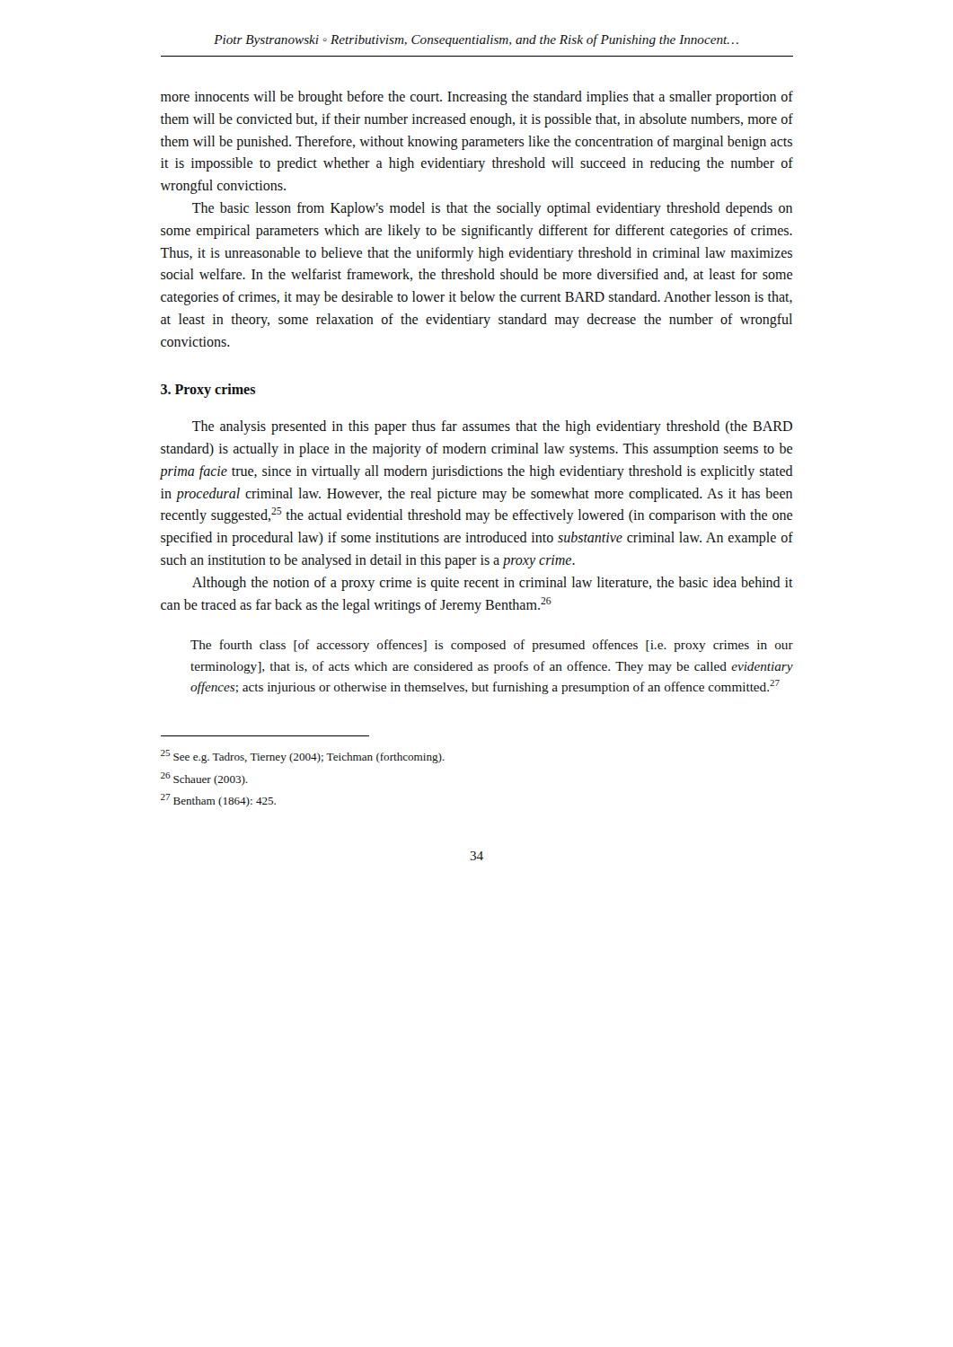Piotr Bystranowski ◦ Retributivism, Consequentialism, and the Risk of Punishing the Innocent…
more innocents will be brought before the court. Increasing the standard implies that a smaller proportion of them will be convicted but, if their number increased enough, it is possible that, in absolute numbers, more of them will be punished. Therefore, without knowing parameters like the concentration of marginal benign acts it is impossible to predict whether a high evidentiary threshold will succeed in reducing the number of wrongful convictions.
The basic lesson from Kaplow's model is that the socially optimal evidentiary threshold depends on some empirical parameters which are likely to be significantly different for different categories of crimes. Thus, it is unreasonable to believe that the uniformly high evidentiary threshold in criminal law maximizes social welfare. In the welfarist framework, the threshold should be more diversified and, at least for some categories of crimes, it may be desirable to lower it below the current BARD standard. Another lesson is that, at least in theory, some relaxation of the evidentiary standard may decrease the number of wrongful convictions.
3. Proxy crimes
The analysis presented in this paper thus far assumes that the high evidentiary threshold (the BARD standard) is actually in place in the majority of modern criminal law systems. This assumption seems to be prima facie true, since in virtually all modern jurisdictions the high evidentiary threshold is explicitly stated in procedural criminal law. However, the real picture may be somewhat more complicated. As it has been recently suggested,25 the actual evidential threshold may be effectively lowered (in comparison with the one specified in procedural law) if some institutions are introduced into substantive criminal law. An example of such an institution to be analysed in detail in this paper is a proxy crime.
Although the notion of a proxy crime is quite recent in criminal law literature, the basic idea behind it can be traced as far back as the legal writings of Jeremy Bentham.26
The fourth class [of accessory offences] is composed of presumed offences [i.e. proxy crimes in our terminology], that is, of acts which are considered as proofs of an offence. They may be called evidentiary offences; acts injurious or otherwise in themselves, but furnishing a presumption of an offence committed.27
25 See e.g. Tadros, Tierney (2004); Teichman (forthcoming).
26 Schauer (2003).
27 Bentham (1864): 425.
34